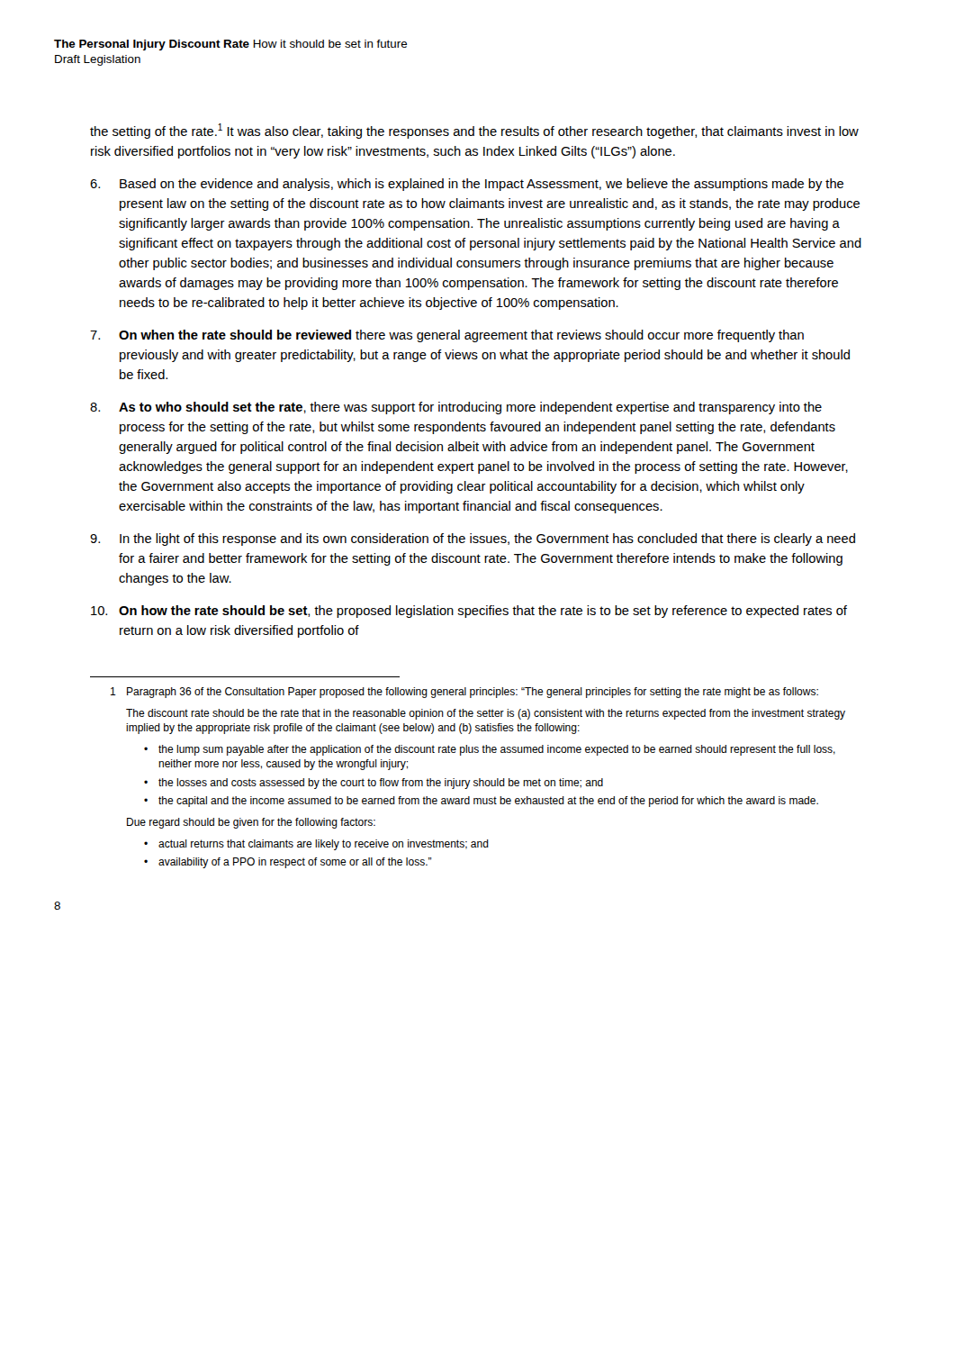The Personal Injury Discount Rate How it should be set in future
Draft Legislation
the setting of the rate.1 It was also clear, taking the responses and the results of other research together, that claimants invest in low risk diversified portfolios not in “very low risk” investments, such as Index Linked Gilts (“ILGs”) alone.
Based on the evidence and analysis, which is explained in the Impact Assessment, we believe the assumptions made by the present law on the setting of the discount rate as to how claimants invest are unrealistic and, as it stands, the rate may produce significantly larger awards than provide 100% compensation. The unrealistic assumptions currently being used are having a significant effect on taxpayers through the additional cost of personal injury settlements paid by the National Health Service and other public sector bodies; and businesses and individual consumers through insurance premiums that are higher because awards of damages may be providing more than 100% compensation. The framework for setting the discount rate therefore needs to be re-calibrated to help it better achieve its objective of 100% compensation.
On when the rate should be reviewed there was general agreement that reviews should occur more frequently than previously and with greater predictability, but a range of views on what the appropriate period should be and whether it should be fixed.
As to who should set the rate, there was support for introducing more independent expertise and transparency into the process for the setting of the rate, but whilst some respondents favoured an independent panel setting the rate, defendants generally argued for political control of the final decision albeit with advice from an independent panel. The Government acknowledges the general support for an independent expert panel to be involved in the process of setting the rate. However, the Government also accepts the importance of providing clear political accountability for a decision, which whilst only exercisable within the constraints of the law, has important financial and fiscal consequences.
In the light of this response and its own consideration of the issues, the Government has concluded that there is clearly a need for a fairer and better framework for the setting of the discount rate. The Government therefore intends to make the following changes to the law.
On how the rate should be set, the proposed legislation specifies that the rate is to be set by reference to expected rates of return on a low risk diversified portfolio of
1 Paragraph 36 of the Consultation Paper proposed the following general principles: “The general principles for setting the rate might be as follows:
The discount rate should be the rate that in the reasonable opinion of the setter is (a) consistent with the returns expected from the investment strategy implied by the appropriate risk profile of the claimant (see below) and (b) satisfies the following:
the lump sum payable after the application of the discount rate plus the assumed income expected to be earned should represent the full loss, neither more nor less, caused by the wrongful injury;
the losses and costs assessed by the court to flow from the injury should be met on time; and
the capital and the income assumed to be earned from the award must be exhausted at the end of the period for which the award is made.
Due regard should be given for the following factors:
actual returns that claimants are likely to receive on investments; and
availability of a PPO in respect of some or all of the loss.”
8